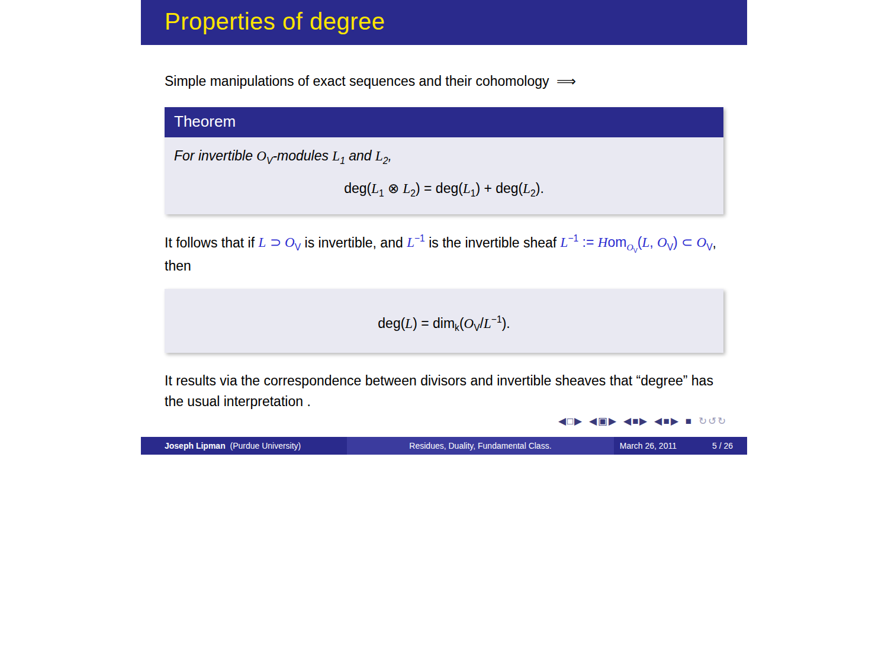Properties of degree
Simple manipulations of exact sequences and their cohomology ⟹
Theorem
For invertible OV-modules L1 and L2,
deg(L1 ⊗ L2) = deg(L1) + deg(L2).
It follows that if L ⊃ OV is invertible, and L−1 is the invertible sheaf L−1 := HomOV(L, OV) ⊂ OV, then
deg(L) = dimk(OV/L−1).
It results via the correspondence between divisors and invertible sheaves that “degree” has the usual interpretation .
◀□▶ ◀▣▶ ◀■▶ ◀■▶ ■ ↻↺↻
Joseph Lipman (Purdue University)
Residues, Duality, Fundamental Class.
March 26, 20115 / 26